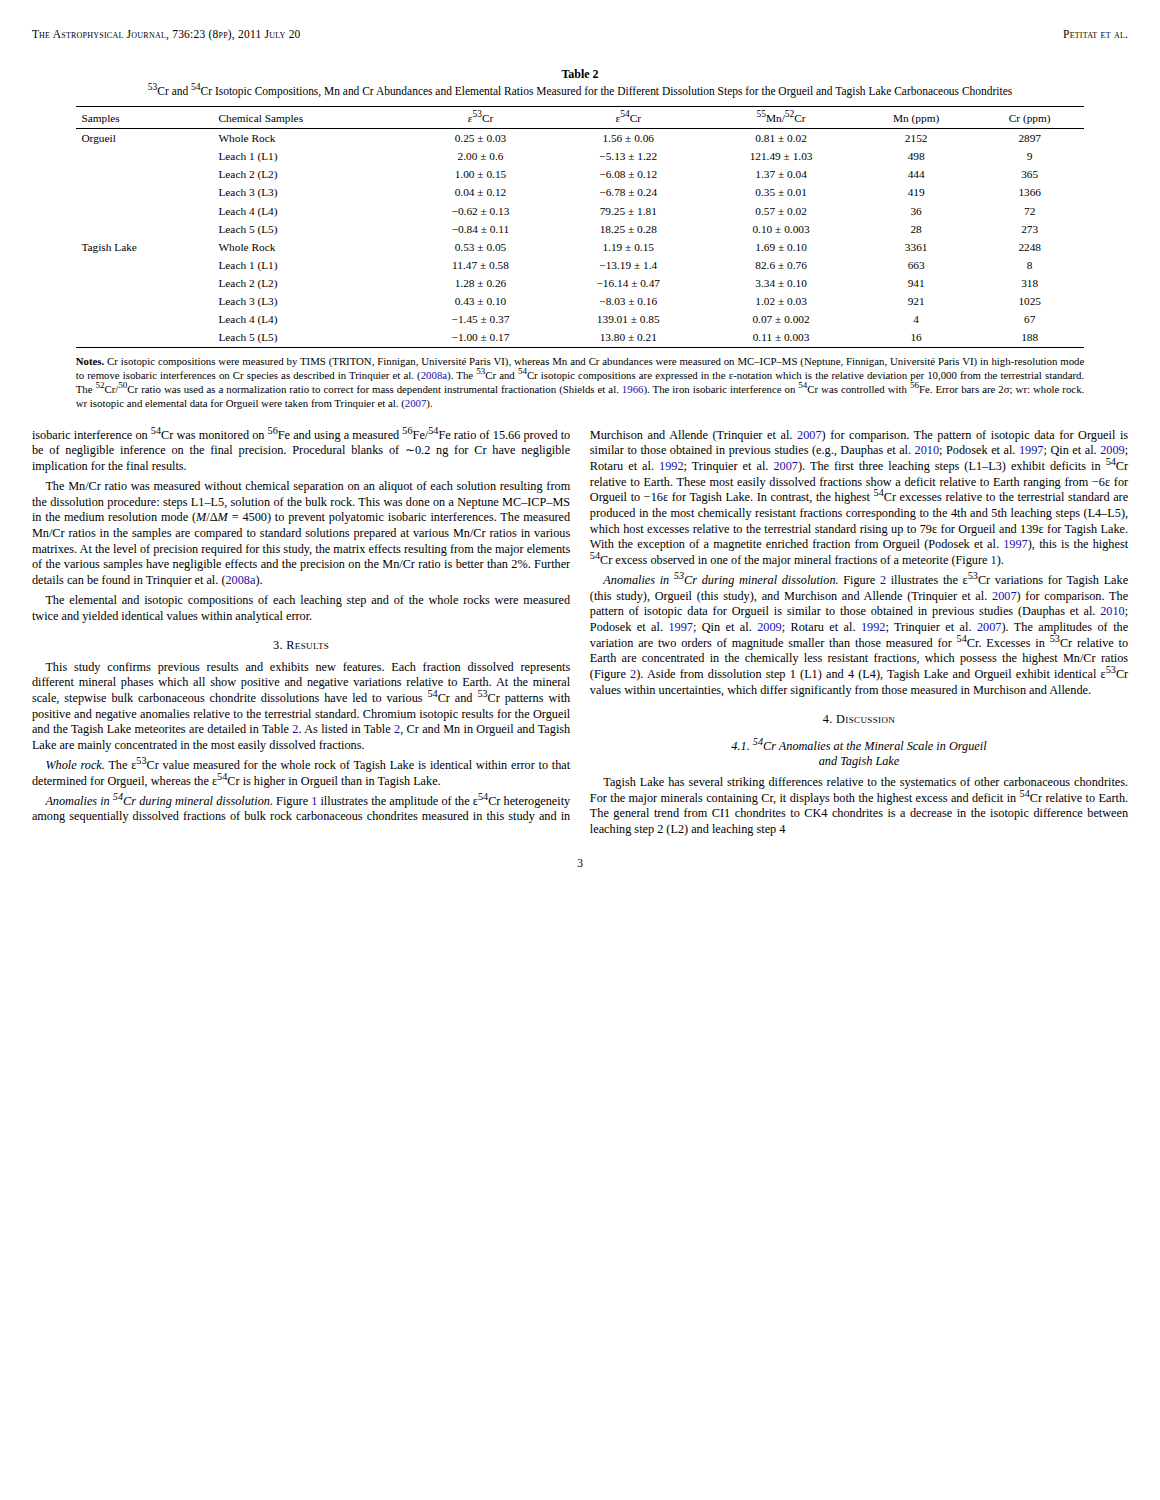The Astrophysical Journal, 736:23 (8pp), 2011 July 20
Petitat et al.
Table 2
53Cr and 54Cr Isotopic Compositions, Mn and Cr Abundances and Elemental Ratios Measured for the Different Dissolution Steps for the Orgueil and Tagish Lake Carbonaceous Chondrites
| Samples | Chemical Samples | ε 53 Cr | ε 54 Cr | 55 Mn/ 52 Cr | Mn (ppm) | Cr (ppm) |
| --- | --- | --- | --- | --- | --- | --- |
| Orgueil | Whole Rock | 0.25 ± 0.03 | 1.56 ± 0.06 | 0.81 ± 0.02 | 2152 | 2897 |
| | Leach 1 (L1) | 2.00 ± 0.6 | −5.13 ± 1.22 | 121.49 ± 1.03 | 498 | 9 |
| | Leach 2 (L2) | 1.00 ± 0.15 | −6.08 ± 0.12 | 1.37 ± 0.04 | 444 | 365 |
| | Leach 3 (L3) | 0.04 ± 0.12 | −6.78 ± 0.24 | 0.35 ± 0.01 | 419 | 1366 |
| | Leach 4 (L4) | −0.62 ± 0.13 | 79.25 ± 1.81 | 0.57 ± 0.02 | 36 | 72 |
| | Leach 5 (L5) | −0.84 ± 0.11 | 18.25 ± 0.28 | 0.10 ± 0.003 | 28 | 273 |
| Tagish Lake | Whole Rock | 0.53 ± 0.05 | 1.19 ± 0.15 | 1.69 ± 0.10 | 3361 | 2248 |
| | Leach 1 (L1) | 11.47 ± 0.58 | −13.19 ± 1.4 | 82.6 ± 0.76 | 663 | 8 |
| | Leach 2 (L2) | 1.28 ± 0.26 | −16.14 ± 0.47 | 3.34 ± 0.10 | 941 | 318 |
| | Leach 3 (L3) | 0.43 ± 0.10 | −8.03 ± 0.16 | 1.02 ± 0.03 | 921 | 1025 |
| | Leach 4 (L4) | −1.45 ± 0.37 | 139.01 ± 0.85 | 0.07 ± 0.002 | 4 | 67 |
| | Leach 5 (L5) | −1.00 ± 0.17 | 13.80 ± 0.21 | 0.11 ± 0.003 | 16 | 188 |
Notes. Cr isotopic compositions were measured by TIMS (TRITON, Finnigan, Université Paris VI), whereas Mn and Cr abundances were measured on MC–ICP–MS (Neptune, Finnigan, Université Paris VI) in high-resolution mode to remove isobaric interferences on Cr species as described in Trinquier et al. (2008a). The 53Cr and 54Cr isotopic compositions are expressed in the ε-notation which is the relative deviation per 10,000 from the terrestrial standard. The 52Cr/50Cr ratio was used as a normalization ratio to correct for mass dependent instrumental fractionation (Shields et al. 1966). The iron isobaric interference on 54Cr was controlled with 56Fe. Error bars are 2σ; wr: whole rock. wr isotopic and elemental data for Orgueil were taken from Trinquier et al. (2007).
isobaric interference on 54Cr was monitored on 56Fe and using a measured 56Fe/54Fe ratio of 15.66 proved to be of negligible inference on the final precision. Procedural blanks of ∼0.2 ng for Cr have negligible implication for the final results.
The Mn/Cr ratio was measured without chemical separation on an aliquot of each solution resulting from the dissolution procedure: steps L1–L5, solution of the bulk rock. This was done on a Neptune MC–ICP–MS in the medium resolution mode (M/ΔM = 4500) to prevent polyatomic isobaric interferences. The measured Mn/Cr ratios in the samples are compared to standard solutions prepared at various Mn/Cr ratios in various matrixes. At the level of precision required for this study, the matrix effects resulting from the major elements of the various samples have negligible effects and the precision on the Mn/Cr ratio is better than 2%. Further details can be found in Trinquier et al. (2008a).
The elemental and isotopic compositions of each leaching step and of the whole rocks were measured twice and yielded identical values within analytical error.
3. Results
This study confirms previous results and exhibits new features. Each fraction dissolved represents different mineral phases which all show positive and negative variations relative to Earth. At the mineral scale, stepwise bulk carbonaceous chondrite dissolutions have led to various 54Cr and 53Cr patterns with positive and negative anomalies relative to the terrestrial standard. Chromium isotopic results for the Orgueil and the Tagish Lake meteorites are detailed in Table 2. As listed in Table 2, Cr and Mn in Orgueil and Tagish Lake are mainly concentrated in the most easily dissolved fractions.
Whole rock. The ε53Cr value measured for the whole rock of Tagish Lake is identical within error to that determined for Orgueil, whereas the ε54Cr is higher in Orgueil than in Tagish Lake.
Anomalies in 54Cr during mineral dissolution. Figure 1 illustrates the amplitude of the ε54Cr heterogeneity among sequentially dissolved fractions of bulk rock carbonaceous chondrites measured in this study and in Murchison and Allende (Trinquier et al. 2007) for comparison. The pattern of isotopic data for Orgueil is similar to those obtained in previous studies (e.g., Dauphas et al. 2010; Podosek et al. 1997; Qin et al. 2009; Rotaru et al. 1992; Trinquier et al. 2007). The first three leaching steps (L1–L3) exhibit deficits in 54Cr relative to Earth. These most easily dissolved fractions show a deficit relative to Earth ranging from −6ε for Orgueil to −16ε for Tagish Lake. In contrast, the highest 54Cr excesses relative to the terrestrial standard are produced in the most chemically resistant fractions corresponding to the 4th and 5th leaching steps (L4–L5), which host excesses relative to the terrestrial standard rising up to 79ε for Orgueil and 139ε for Tagish Lake. With the exception of a magnetite enriched fraction from Orgueil (Podosek et al. 1997), this is the highest 54Cr excess observed in one of the major mineral fractions of a meteorite (Figure 1).
Anomalies in 53Cr during mineral dissolution. Figure 2 illustrates the ε53Cr variations for Tagish Lake (this study), Orgueil (this study), and Murchison and Allende (Trinquier et al. 2007) for comparison. The pattern of isotopic data for Orgueil is similar to those obtained in previous studies (Dauphas et al. 2010; Podosek et al. 1997; Qin et al. 2009; Rotaru et al. 1992; Trinquier et al. 2007). The amplitudes of the variation are two orders of magnitude smaller than those measured for 54Cr. Excesses in 53Cr relative to Earth are concentrated in the chemically less resistant fractions, which possess the highest Mn/Cr ratios (Figure 2). Aside from dissolution step 1 (L1) and 4 (L4), Tagish Lake and Orgueil exhibit identical ε53Cr values within uncertainties, which differ significantly from those measured in Murchison and Allende.
4. Discussion
4.1. 54Cr Anomalies at the Mineral Scale in Orgueil
and Tagish Lake
Tagish Lake has several striking differences relative to the systematics of other carbonaceous chondrites. For the major minerals containing Cr, it displays both the highest excess and deficit in 54Cr relative to Earth. The general trend from CI1 chondrites to CK4 chondrites is a decrease in the isotopic difference between leaching step 2 (L2) and leaching step 4
3